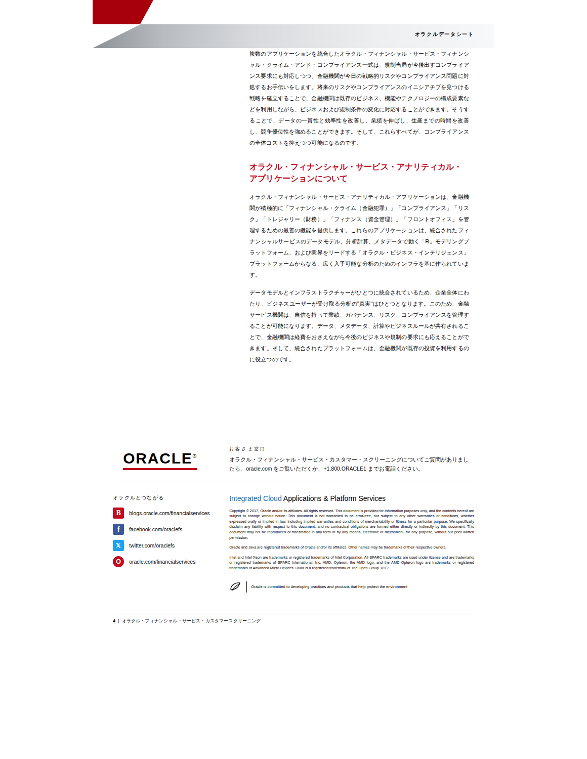オラクルデータシート
複数のアプリケーションを統合したオラクル・フィナンシャル・サービス・フィナンシャル・クライム・アンド・コンプライアンス一式は、規制当局が今後出すコンプライアンス要求にも対応しつつ、金融機関が今日の戦略的リスクやコンプライアンス問題に対処するお手伝いをします。将来のリスクやコンプライアンスのイニシアチブを見つける戦略を確立することで、金融機関は既存のビジネス、機能やテクノロジーの構成要素などを利用しながら、ビジネスおよび規制条件の変化に対応することができます。そうすることで、データの一貫性と効率性を改善し、業績を伸ばし、生産までの時間を改善し、競争優位性を強めることができます。そして、これらすべてが、コンプライアンスの全体コストを抑えつつ可能になるのです。
オラクル・フィナンシャル・サービス・アナリティカル・アプリケーションについて
オラクル・フィナンシャル・サービス・アナリティカル・アプリケーションは、金融機関が積極的に「フィナンシャル・クライム（金融犯罪）」「コンプライアンス」「リスク」「トレジャリー（財務）」「フィナンス（資金管理）」「フロントオフィス」を管理するための最善の機能を提供します。これらのアプリケーションは、統合されたフィナンシャルサービスのデータモデル、分析計算、メタデータで動く「R」モデリングプラットフォーム、および業界をリードする「オラクル・ビジネス・インテリジェンス」プラットフォームからなる、広く入手可能な分析のためのインフラを基に作られています。
データモデルとインフラストラクチャーがひとつに統合されているため、企業全体にわたり、ビジネスユーザーが受け取る分析の"真実"はひとつとなります。このため、金融サービス機関は、自信を持って業績、ガバナンス、リスク、コンプライアンスを管理することが可能になります。データ、メタデータ、計算やビジネスルールが共有されることで、金融機関は経費をおさえながら今後のビジネスや規制の要求にも応えることができます。そして、統合されたプラットフォームは、金融機関が既存の投資を利用するのに役立つのです。
ORACLE®
お客さま窓口
オラクル・フィナンシャル・サービス・カスタマー・スクリーニングについてご質問がありましたら、oracle.com をご覧いただくか、+1.800.ORACLE1 までお電話ください。
オラクルとつながる
B blogs.oracle.com/financialservices
f facebook.com/oraclefs
𝕏 twitter.com/oraclefs
O oracle.com/financialservices
Integrated Cloud Applications & Platform Services
Copyright © 2017, Oracle and/or its affiliates. All rights reserved. This document is provided for information purposes only, and the contents hereof are subject to change without notice. This document is not warranted to be error-free, nor subject to any other warranties or conditions, whether expressed orally or implied in law, including implied warranties and conditions of merchantability or fitness for a particular purpose. We specifically disclaim any liability with respect to this document, and no contractual obligations are formed either directly or indirectly by this document. This document may not be reproduced or transmitted in any form or by any means, electronic or mechanical, for any purpose, without our prior written permission.
Oracle and Java are registered trademarks of Oracle and/or its affiliates. Other names may be trademarks of their respective owners.
Intel and Intel Xeon are trademarks or registered trademarks of Intel Corporation. All SPARC trademarks are used under license and are trademarks or registered trademarks of SPARC International, Inc. AMD, Opteron, the AMD logo, and the AMD Opteron logo are trademarks or registered trademarks of Advanced Micro Devices. UNIX is a registered trademark of The Open Group. 0117
Oracle is committed to developing practices and products that help protect the environment
4 | オラクル・フィナンシャル・サービス・カスタマースクリーニング